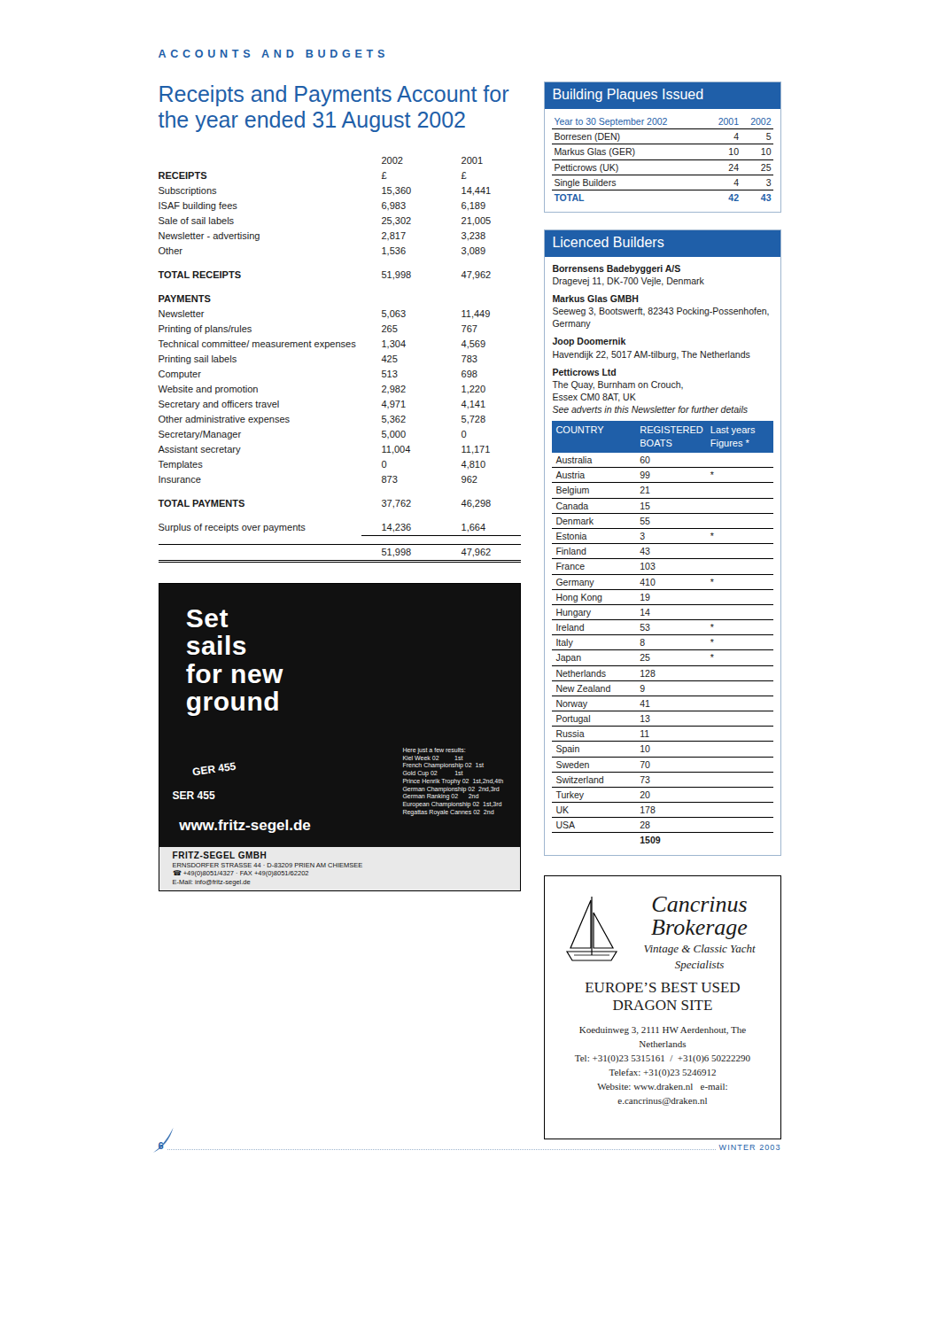Accounts and Budgets
Receipts and Payments Account for the year ended 31 August 2002
| | 2002 | 2001 |
| RECEIPTS | £ | £ |
| Subscriptions | 15,360 | 14,441 |
| ISAF building fees | 6,983 | 6,189 |
| Sale of sail labels | 25,302 | 21,005 |
| Newsletter - advertising | 2,817 | 3,238 |
| Other | 1,536 | 3,089 |
| TOTAL RECEIPTS | 51,998 | 47,962 |
| PAYMENTS | | |
| Newsletter | 5,063 | 11,449 |
| Printing of plans/rules | 265 | 767 |
| Technical committee/ measurement expenses | 1,304 | 4,569 |
| Printing sail labels | 425 | 783 |
| Computer | 513 | 698 |
| Website and promotion | 2,982 | 1,220 |
| Secretary and officers travel | 4,971 | 4,141 |
| Other administrative expenses | 5,362 | 5,728 |
| Secretary/Manager | 5,000 | 0 |
| Assistant secretary | 11,004 | 11,171 |
| Templates | 0 | 4,810 |
| Insurance | 873 | 962 |
| TOTAL PAYMENTS | 37,762 | 46,298 |
| Surplus of receipts over payments | 14,236 | 1,664 |
| | 51,998 | 47,962 |
Set
sails
for new
ground
GER 455
SER 455
Here just a few results:
Kiel Week 02 1st
French Championship 02 1st
Gold Cup 02 1st
Prince Henrik Trophy 02 1st,2nd,4th
German Championship 02 2nd,3rd
German Ranking 02 2nd
European Championship 02 1st,3rd
Regattas Royale Cannes 02 2nd
www.fritz-segel.de
FRITZ-SEGEL GMBH
ERNSDORFER STRASSE 44 · D-83209 PRIEN AM CHIEMSEE
☎ +49(0)8051/4327 · FAX +49(0)8051/62202
E-Mail: info@fritz-segel.de
Building Plaques Issued
| Year to 30 September 2002 | 2001 | 2002 |
| --- | --- | --- |
| Borresen (DEN) | 4 | 5 |
| Markus Glas (GER) | 10 | 10 |
| Petticrows (UK) | 24 | 25 |
| Single Builders | 4 | 3 |
| TOTAL | 42 | 43 |
Licenced Builders
Borrensens Badebyggeri A/S
Dragevej 11, DK-700 Vejle, Denmark
Markus Glas GMBH
Seeweg 3, Bootswerft, 82343 Pocking-Possenhofen, Germany
Joop Doomernik
Havendijk 22, 5017 AM-tilburg, The Netherlands
Petticrows Ltd
The Quay, Burnham on Crouch,
Essex CM0 8AT, UK
See adverts in this Newsletter for further details
| COUNTRY | REGISTERED BOATS | Last years Figures * |
| --- | --- | --- |
| Australia | 60 | |
| Austria | 99 | * |
| Belgium | 21 | |
| Canada | 15 | |
| Denmark | 55 | |
| Estonia | 3 | * |
| Finland | 43 | |
| France | 103 | |
| Germany | 410 | * |
| Hong Kong | 19 | |
| Hungary | 14 | |
| Ireland | 53 | * |
| Italy | 8 | * |
| Japan | 25 | * |
| Netherlands | 128 | |
| New Zealand | 9 | |
| Norway | 41 | |
| Portugal | 13 | |
| Russia | 11 | |
| Spain | 10 | |
| Sweden | 70 | |
| Switzerland | 73 | |
| Turkey | 20 | |
| UK | 178 | |
| USA | 28 | |
| | 1509 | |
Cancrinus Brokerage
Vintage & Classic Yacht Specialists
EUROPE’S BEST USED
DRAGON SITE
Koeduinweg 3, 2111 HW Aerdenhout, The Netherlands
Tel: +31(0)23 5315161 / +31(0)6 50222290
Telefax: +31(0)23 5246912
Website: www.draken.nl e-mail: e.cancrinus@draken.nl
6 Winter 2003